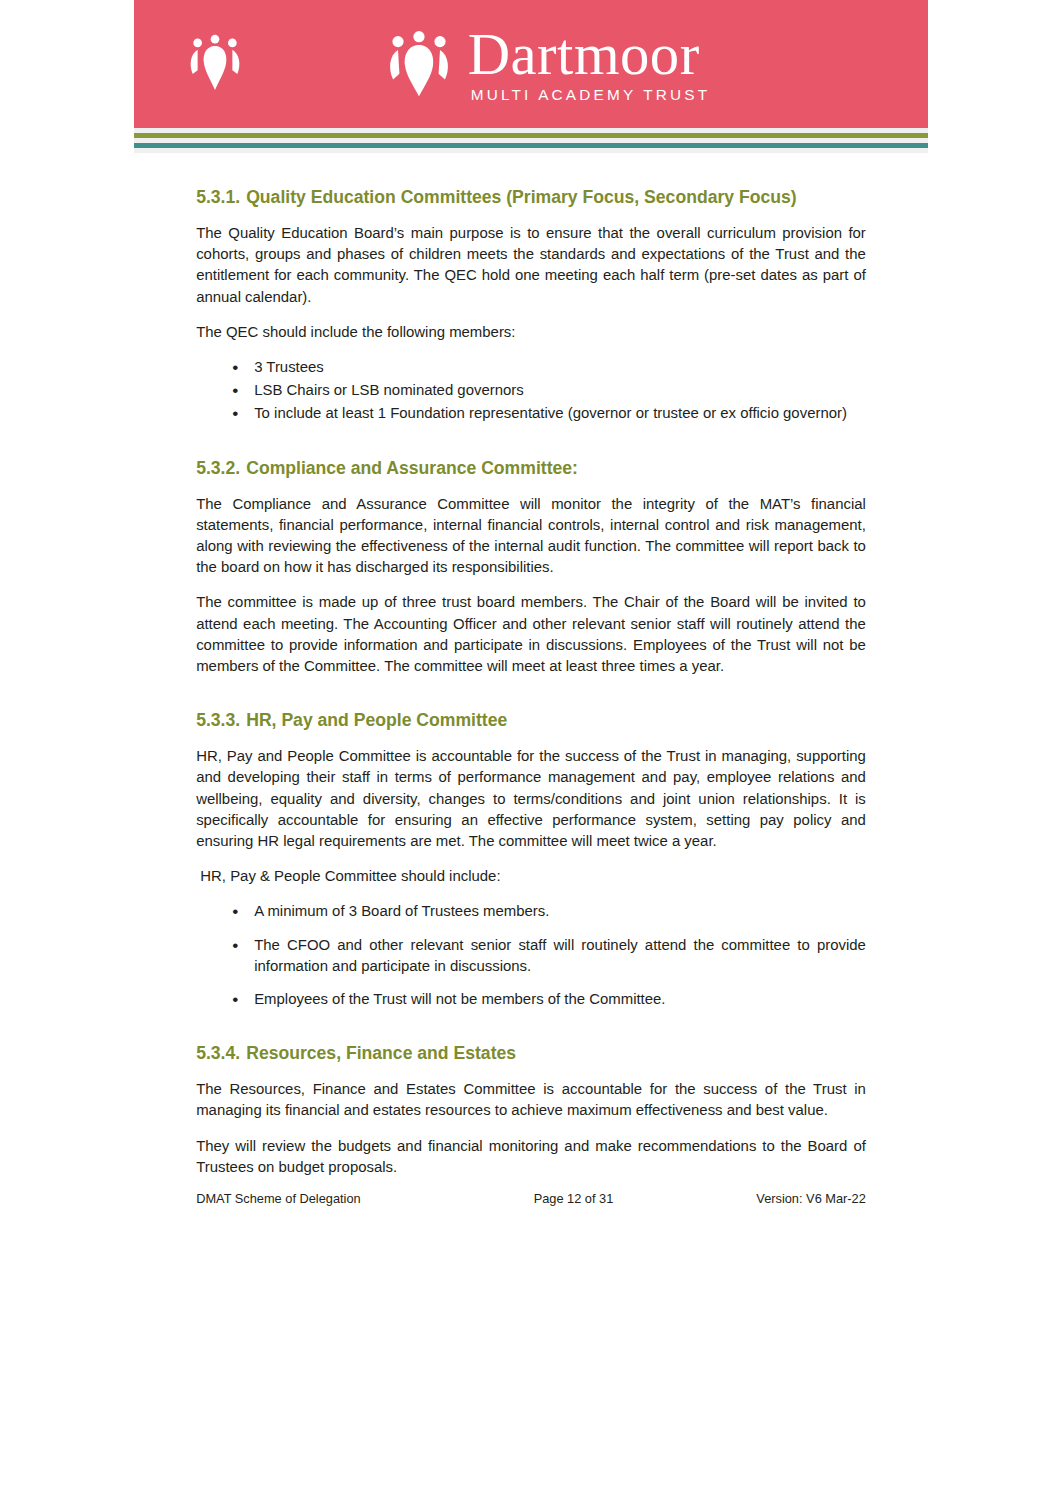Dartmoor MULTI ACADEMY TRUST
5.3.1. Quality Education Committees (Primary Focus, Secondary Focus)
The Quality Education Board’s main purpose is to ensure that the overall curriculum provision for cohorts, groups and phases of children meets the standards and expectations of the Trust and the entitlement for each community. The QEC hold one meeting each half term (pre-set dates as part of annual calendar).
The QEC should include the following members:
3 Trustees
LSB Chairs or LSB nominated governors
To include at least 1 Foundation representative (governor or trustee or ex officio governor)
5.3.2. Compliance and Assurance Committee:
The Compliance and Assurance Committee will monitor the integrity of the MAT’s financial statements, financial performance, internal financial controls, internal control and risk management, along with reviewing the effectiveness of the internal audit function. The committee will report back to the board on how it has discharged its responsibilities.
The committee is made up of three trust board members. The Chair of the Board will be invited to attend each meeting. The Accounting Officer and other relevant senior staff will routinely attend the committee to provide information and participate in discussions. Employees of the Trust will not be members of the Committee. The committee will meet at least three times a year.
5.3.3. HR, Pay and People Committee
HR, Pay and People Committee is accountable for the success of the Trust in managing, supporting and developing their staff in terms of performance management and pay, employee relations and wellbeing, equality and diversity, changes to terms/conditions and joint union relationships. It is specifically accountable for ensuring an effective performance system, setting pay policy and ensuring HR legal requirements are met. The committee will meet twice a year.
HR, Pay & People Committee should include:
A minimum of 3 Board of Trustees members.
The CFOO and other relevant senior staff will routinely attend the committee to provide information and participate in discussions.
Employees of the Trust will not be members of the Committee.
5.3.4. Resources, Finance and Estates
The Resources, Finance and Estates Committee is accountable for the success of the Trust in managing its financial and estates resources to achieve maximum effectiveness and best value.
They will review the budgets and financial monitoring and make recommendations to the Board of Trustees on budget proposals.
DMAT Scheme of Delegation
Page 12 of 31
Version: V6 Mar-22